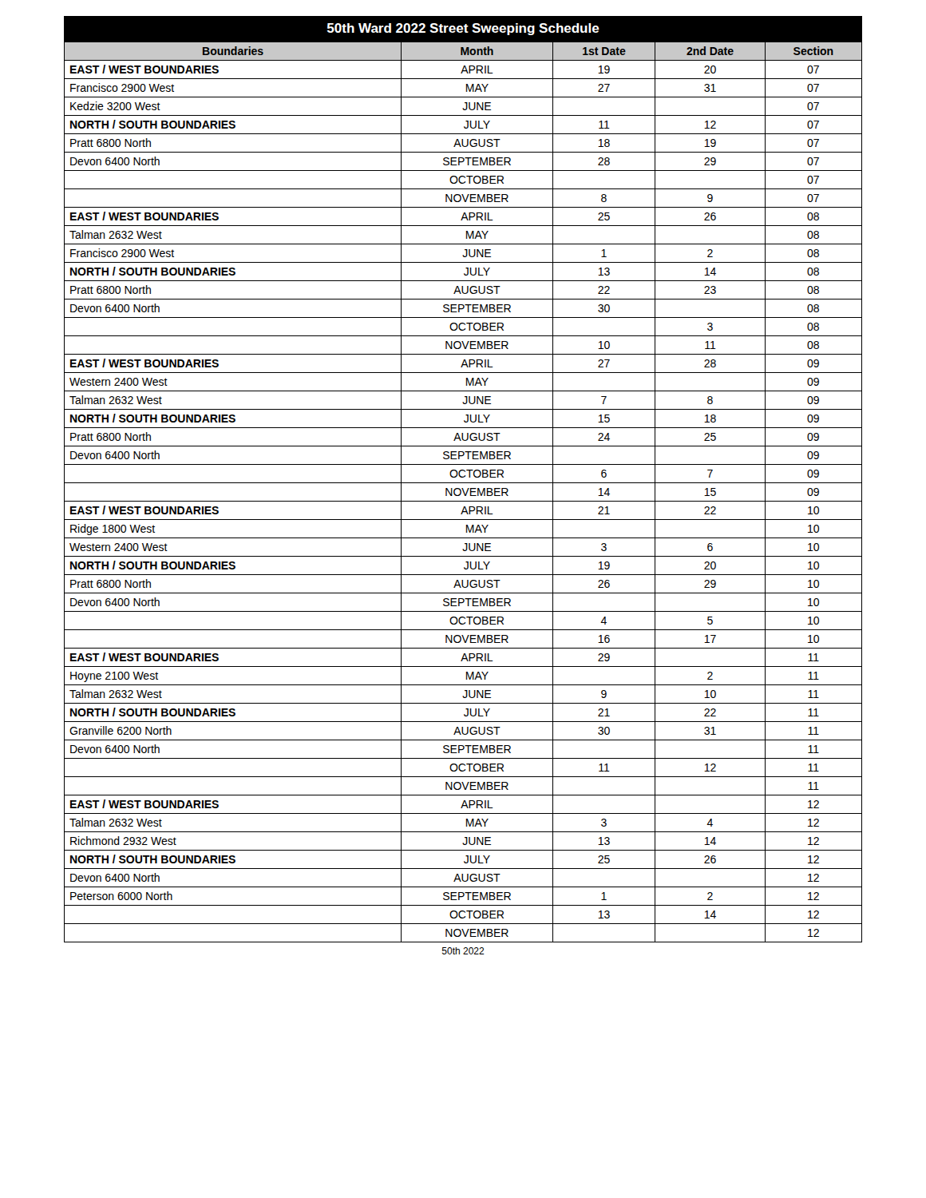50th Ward 2022 Street Sweeping Schedule
| Boundaries | Month | 1st Date | 2nd Date | Section |
| --- | --- | --- | --- | --- |
| EAST / WEST BOUNDARIES | APRIL | 19 | 20 | 07 |
| Francisco 2900 West | MAY | 27 | 31 | 07 |
| Kedzie 3200 West | JUNE | | | 07 |
| NORTH / SOUTH BOUNDARIES | JULY | 11 | 12 | 07 |
| Pratt 6800 North | AUGUST | 18 | 19 | 07 |
| Devon 6400 North | SEPTEMBER | 28 | 29 | 07 |
| | OCTOBER | | | 07 |
| | NOVEMBER | 8 | 9 | 07 |
| EAST / WEST BOUNDARIES | APRIL | 25 | 26 | 08 |
| Talman 2632 West | MAY | | | 08 |
| Francisco 2900 West | JUNE | 1 | 2 | 08 |
| NORTH / SOUTH BOUNDARIES | JULY | 13 | 14 | 08 |
| Pratt 6800 North | AUGUST | 22 | 23 | 08 |
| Devon 6400 North | SEPTEMBER | 30 | | 08 |
| | OCTOBER | | 3 | 08 |
| | NOVEMBER | 10 | 11 | 08 |
| EAST / WEST BOUNDARIES | APRIL | 27 | 28 | 09 |
| Western 2400 West | MAY | | | 09 |
| Talman 2632 West | JUNE | 7 | 8 | 09 |
| NORTH / SOUTH BOUNDARIES | JULY | 15 | 18 | 09 |
| Pratt 6800 North | AUGUST | 24 | 25 | 09 |
| Devon 6400 North | SEPTEMBER | | | 09 |
| | OCTOBER | 6 | 7 | 09 |
| | NOVEMBER | 14 | 15 | 09 |
| EAST / WEST BOUNDARIES | APRIL | 21 | 22 | 10 |
| Ridge 1800 West | MAY | | | 10 |
| Western 2400 West | JUNE | 3 | 6 | 10 |
| NORTH / SOUTH BOUNDARIES | JULY | 19 | 20 | 10 |
| Pratt 6800 North | AUGUST | 26 | 29 | 10 |
| Devon 6400 North | SEPTEMBER | | | 10 |
| | OCTOBER | 4 | 5 | 10 |
| | NOVEMBER | 16 | 17 | 10 |
| EAST / WEST BOUNDARIES | APRIL | 29 | | 11 |
| Hoyne 2100 West | MAY | | 2 | 11 |
| Talman 2632 West | JUNE | 9 | 10 | 11 |
| NORTH / SOUTH BOUNDARIES | JULY | 21 | 22 | 11 |
| Granville 6200 North | AUGUST | 30 | 31 | 11 |
| Devon 6400 North | SEPTEMBER | | | 11 |
| | OCTOBER | 11 | 12 | 11 |
| | NOVEMBER | | | 11 |
| EAST / WEST BOUNDARIES | APRIL | | | 12 |
| Talman 2632 West | MAY | 3 | 4 | 12 |
| Richmond 2932 West | JUNE | 13 | 14 | 12 |
| NORTH / SOUTH BOUNDARIES | JULY | 25 | 26 | 12 |
| Devon 6400 North | AUGUST | | | 12 |
| Peterson 6000 North | SEPTEMBER | 1 | 2 | 12 |
| | OCTOBER | 13 | 14 | 12 |
| | NOVEMBER | | | 12 |
50th 2022